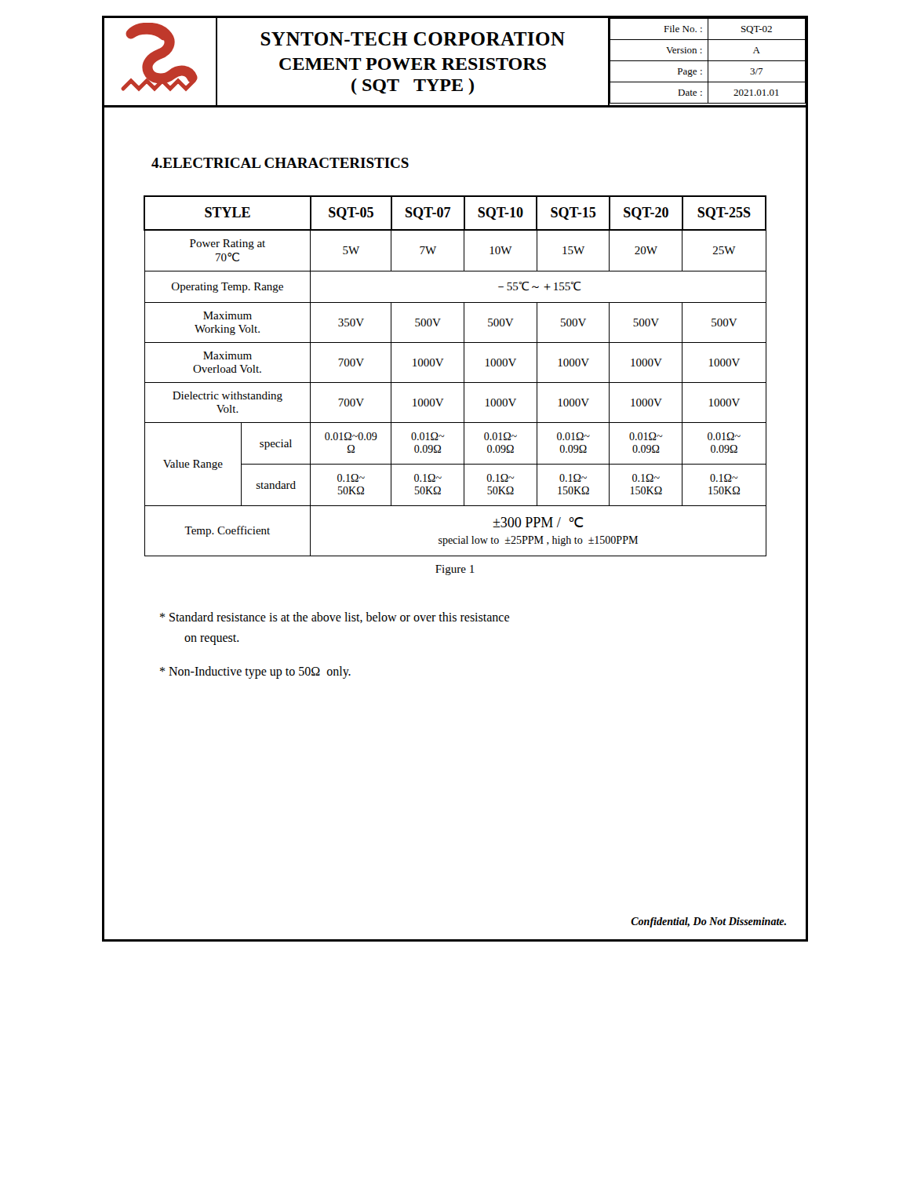SYNTON-TECH CORPORATION
CEMENT POWER RESISTORS
( SQT TYPE )
| File No. : | SQT-02 |
| Version : | A |
| Page : | 3/7 |
| Date : | 2021.01.01 |
4.ELECTRICAL CHARACTERISTICS
| STYLE | SQT-05 | SQT-07 | SQT-10 | SQT-15 | SQT-20 | SQT-25S |
| --- | --- | --- | --- | --- | --- | --- |
| Power Rating at 70℃ | 5W | 7W | 10W | 15W | 20W | 25W |
| Operating Temp. Range | －55℃～＋155℃ |
| Maximum Working Volt. | 350V | 500V | 500V | 500V | 500V | 500V |
| Maximum Overload Volt. | 700V | 1000V | 1000V | 1000V | 1000V | 1000V |
| Dielectric withstanding Volt. | 700V | 1000V | 1000V | 1000V | 1000V | 1000V |
| Value Range | special | 0.01Ω~0.09 Ω | 0.01Ω~ 0.09Ω | 0.01Ω~ 0.09Ω | 0.01Ω~ 0.09Ω | 0.01Ω~ 0.09Ω | 0.01Ω~ 0.09Ω |
| standard | 0.1Ω~ 50KΩ | 0.1Ω~ 50KΩ | 0.1Ω~ 50KΩ | 0.1Ω~ 150KΩ | 0.1Ω~ 150KΩ | 0.1Ω~ 150KΩ |
| Temp. Coefficient | ±300 PPM / ℃ special low to ±25PPM , high to ±1500PPM |
Figure 1
* Standard resistance is at the above list, below or over this resistance on request.
* Non-Inductive type up to 50Ω only.
Confidential, Do Not Disseminate.